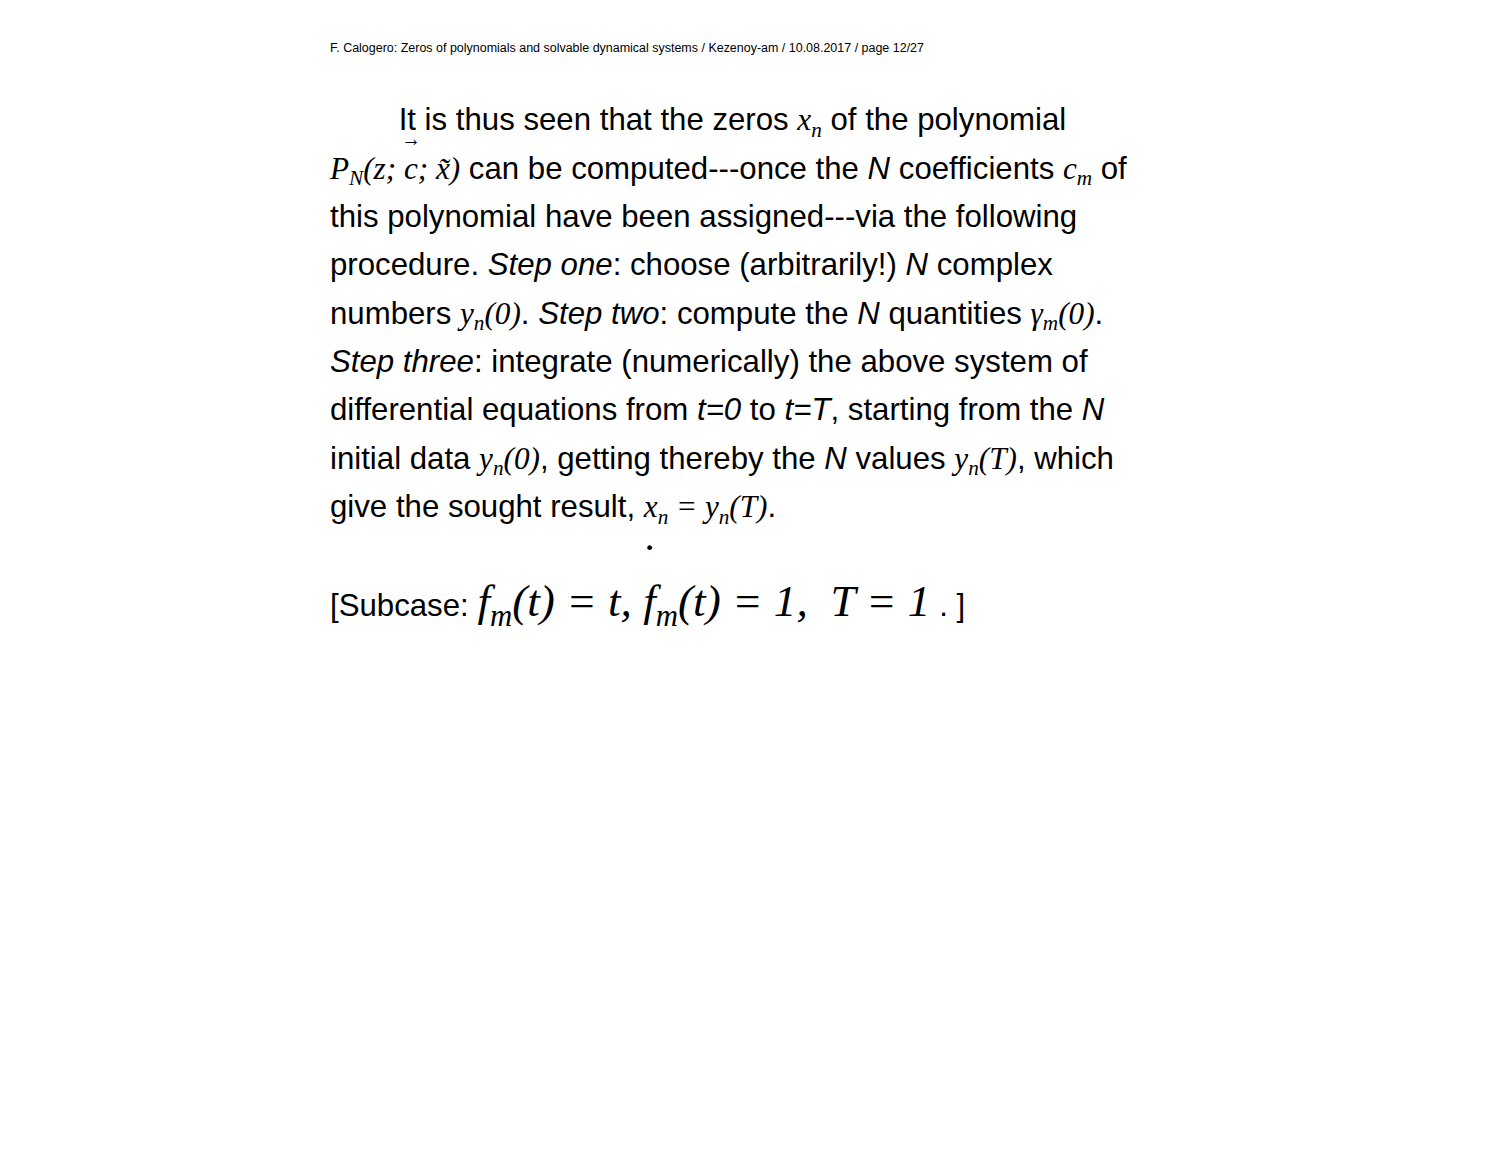F. Calogero: Zeros of polynomials and solvable dynamical systems / Kezenoy-am / 10.08.2017 / page 12/27
It is thus seen that the zeros xn of the polynomial PN(z; c; x̃) can be computed---once the N coefficients cm of this polynomial have been assigned---via the following procedure. Step one: choose (arbitrarily!) N complex numbers yn(0). Step two: compute the N quantities γm(0). Step three: integrate (numerically) the above system of differential equations from t=0 to t=T, starting from the N initial data yn(0), getting thereby the N values yn(T), which give the sought result, xn = yn(T).
[Subcase: fm(t) = t, fm(t) = 1, T = 1 . ]